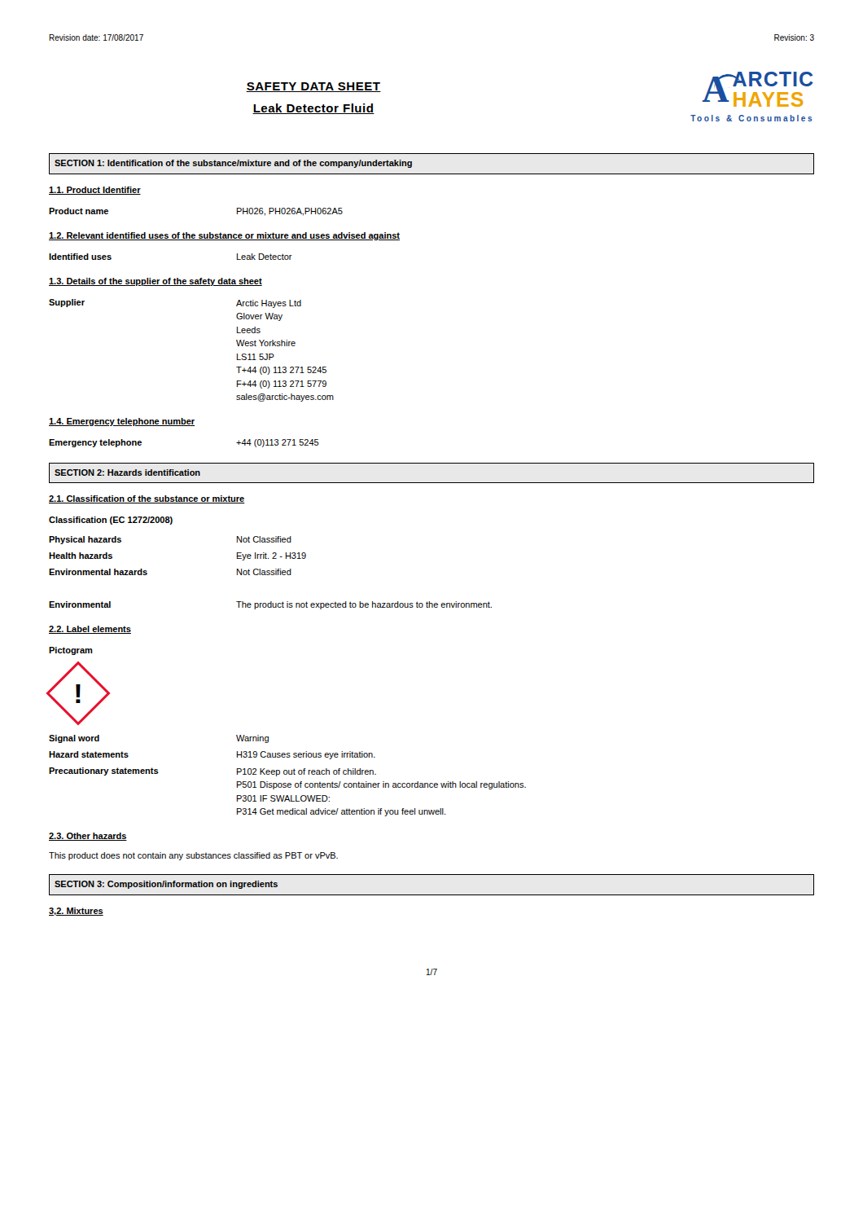Revision date: 17/08/2017
Revision: 3
SAFETY DATA SHEET
Leak Detector Fluid
A
ARCTIC
HAYES
Tools & Consumables
SECTION 1: Identification of the substance/mixture and of the company/undertaking
1.1. Product Identifier
| Product name | PH026, PH026A,PH062A5 |
1.2. Relevant identified uses of the substance or mixture and uses advised against
| Identified uses | Leak Detector |
1.3. Details of the supplier of the safety data sheet
| Supplier | Arctic Hayes Ltd Glover Way Leeds West Yorkshire LS11 5JP T+44 (0) 113 271 5245 F+44 (0) 113 271 5779 sales@arctic-hayes.com |
1.4. Emergency telephone number
| Emergency telephone | +44 (0)113 271 5245 |
SECTION 2: Hazards identification
2.1. Classification of the substance or mixture
Classification (EC 1272/2008)
| Physical hazards | Not Classified |
| Health hazards | Eye Irrit. 2 - H319 |
| Environmental hazards | Not Classified |
| Environmental | The product is not expected to be hazardous to the environment. |
2.2. Label elements
Pictogram
!
| Signal word | Warning |
| Hazard statements | H319 Causes serious eye irritation. |
| Precautionary statements | P102 Keep out of reach of children. P501 Dispose of contents/ container in accordance with local regulations. P301 IF SWALLOWED: P314 Get medical advice/ attention if you feel unwell. |
2.3. Other hazards
This product does not contain any substances classified as PBT or vPvB.
SECTION 3: Composition/information on ingredients
3,2. Mixtures
1/7